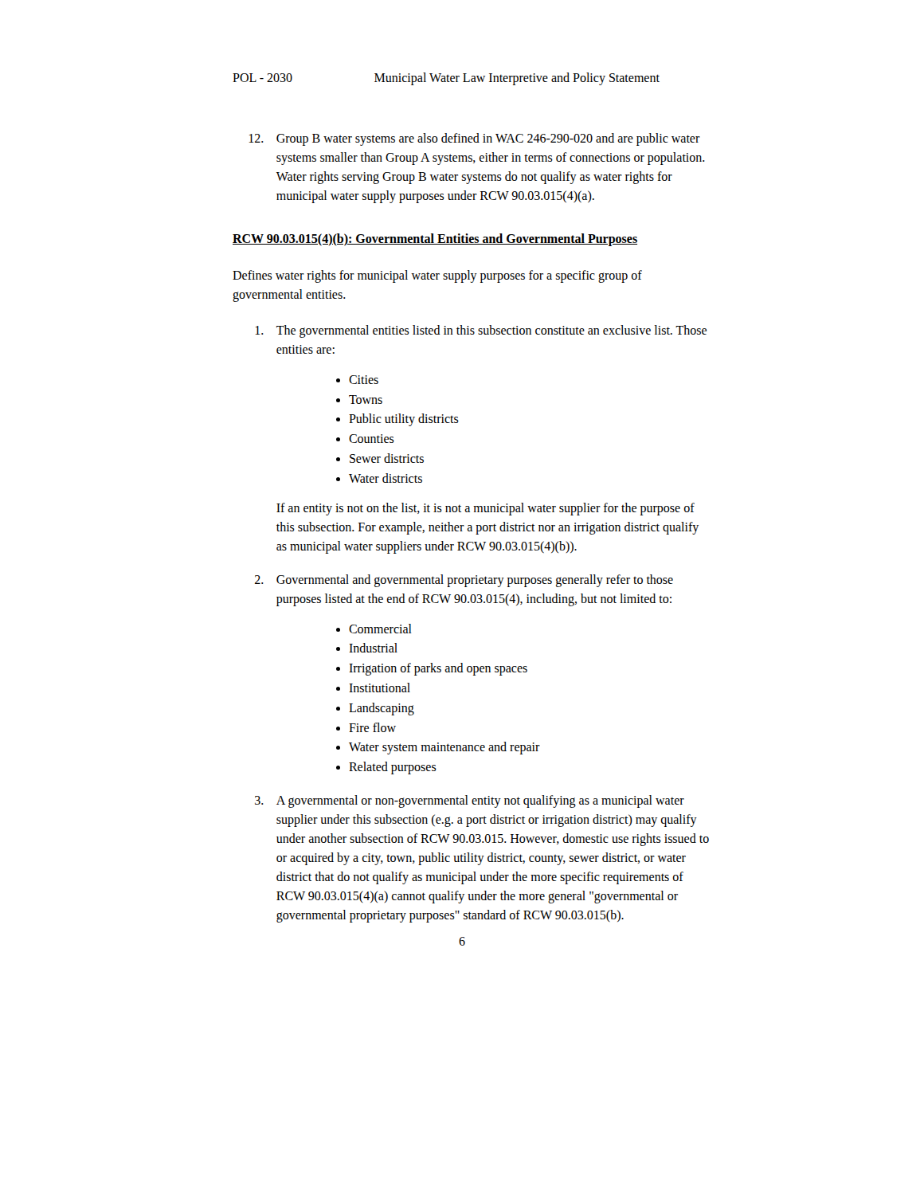POL - 2030
Municipal Water Law Interpretive and Policy Statement
Group B water systems are also defined in WAC 246-290-020 and are public water systems smaller than Group A systems, either in terms of connections or population. Water rights serving Group B water systems do not qualify as water rights for municipal water supply purposes under RCW 90.03.015(4)(a).
RCW 90.03.015(4)(b): Governmental Entities and Governmental Purposes
Defines water rights for municipal water supply purposes for a specific group of governmental entities.
The governmental entities listed in this subsection constitute an exclusive list. Those entities are:
Cities
Towns
Public utility districts
Counties
Sewer districts
Water districts
If an entity is not on the list, it is not a municipal water supplier for the purpose of this subsection. For example, neither a port district nor an irrigation district qualify as municipal water suppliers under RCW 90.03.015(4)(b)).
Governmental and governmental proprietary purposes generally refer to those purposes listed at the end of RCW 90.03.015(4), including, but not limited to:
Commercial
Industrial
Irrigation of parks and open spaces
Institutional
Landscaping
Fire flow
Water system maintenance and repair
Related purposes
A governmental or non-governmental entity not qualifying as a municipal water supplier under this subsection (e.g. a port district or irrigation district) may qualify under another subsection of RCW 90.03.015. However, domestic use rights issued to or acquired by a city, town, public utility district, county, sewer district, or water district that do not qualify as municipal under the more specific requirements of RCW 90.03.015(4)(a) cannot qualify under the more general "governmental or governmental proprietary purposes" standard of RCW 90.03.015(b).
6